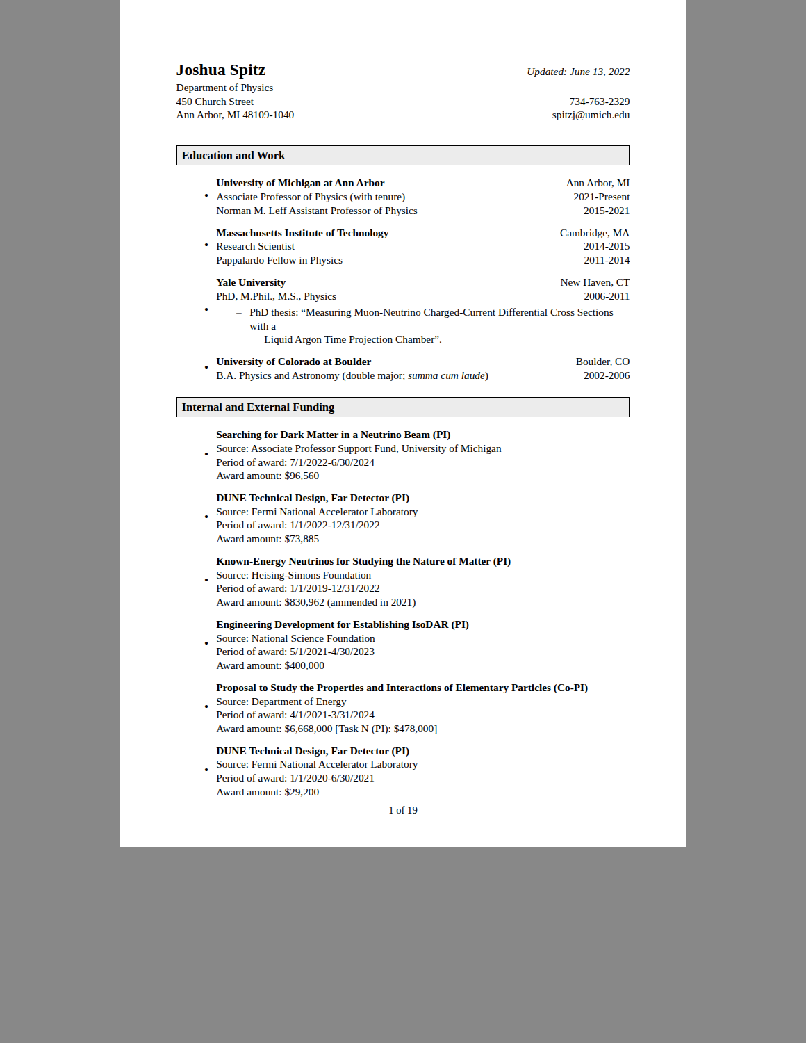Joshua Spitz
Updated: June 13, 2022
Department of Physics
450 Church Street
734-763-2329
Ann Arbor, MI 48109-1040
spitzj@umich.edu
Education and Work
University of Michigan at Ann Arbor Ann Arbor, MI
Associate Professor of Physics (with tenure) 2021-Present
Norman M. Leff Assistant Professor of Physics 2015-2021
Massachusetts Institute of Technology Cambridge, MA
Research Scientist 2014-2015
Pappalardo Fellow in Physics 2011-2014
Yale University New Haven, CT
PhD, M.Phil., M.S., Physics 2006-2011
PhD thesis: “Measuring Muon-Neutrino Charged-Current Differential Cross Sections with a Liquid Argon Time Projection Chamber”.
University of Colorado at Boulder Boulder, CO
B.A. Physics and Astronomy (double major; summa cum laude) 2002-2006
Internal and External Funding
Searching for Dark Matter in a Neutrino Beam (PI)
Source: Associate Professor Support Fund, University of Michigan
Period of award: 7/1/2022-6/30/2024
Award amount: $96,560
DUNE Technical Design, Far Detector (PI)
Source: Fermi National Accelerator Laboratory
Period of award: 1/1/2022-12/31/2022
Award amount: $73,885
Known-Energy Neutrinos for Studying the Nature of Matter (PI)
Source: Heising-Simons Foundation
Period of award: 1/1/2019-12/31/2022
Award amount: $830,962 (ammended in 2021)
Engineering Development for Establishing IsoDAR (PI)
Source: National Science Foundation
Period of award: 5/1/2021-4/30/2023
Award amount: $400,000
Proposal to Study the Properties and Interactions of Elementary Particles (Co-PI)
Source: Department of Energy
Period of award: 4/1/2021-3/31/2024
Award amount: $6,668,000 [Task N (PI): $478,000]
DUNE Technical Design, Far Detector (PI)
Source: Fermi National Accelerator Laboratory
Period of award: 1/1/2020-6/30/2021
Award amount: $29,200
1 of 19